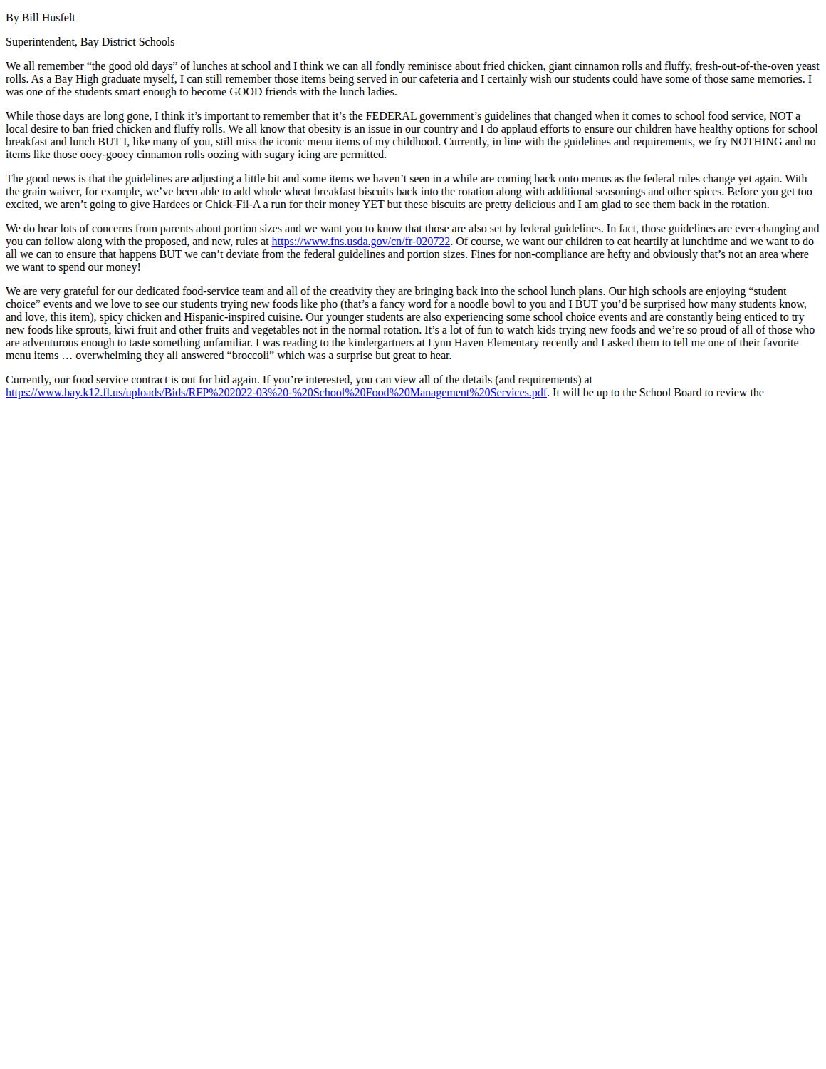By Bill Husfelt
Superintendent, Bay District Schools
We all remember “the good old days” of lunches at school and I think we can all fondly reminisce about fried chicken, giant cinnamon rolls and fluffy, fresh-out-of-the-oven yeast rolls. As a Bay High graduate myself, I can still remember those items being served in our cafeteria and I certainly wish our students could have some of those same memories. I was one of the students smart enough to become GOOD friends with the lunch ladies.
While those days are long gone, I think it’s important to remember that it’s the FEDERAL government’s guidelines that changed when it comes to school food service, NOT a local desire to ban fried chicken and fluffy rolls. We all know that obesity is an issue in our country and I do applaud efforts to ensure our children have healthy options for school breakfast and lunch BUT I, like many of you, still miss the iconic menu items of my childhood. Currently, in line with the guidelines and requirements, we fry NOTHING and no items like those ooey-gooey cinnamon rolls oozing with sugary icing are permitted.
The good news is that the guidelines are adjusting a little bit and some items we haven’t seen in a while are coming back onto menus as the federal rules change yet again. With the grain waiver, for example, we’ve been able to add whole wheat breakfast biscuits back into the rotation along with additional seasonings and other spices. Before you get too excited, we aren’t going to give Hardees or Chick-Fil-A a run for their money YET but these biscuits are pretty delicious and I am glad to see them back in the rotation.
We do hear lots of concerns from parents about portion sizes and we want you to know that those are also set by federal guidelines. In fact, those guidelines are ever-changing and you can follow along with the proposed, and new, rules at https://www.fns.usda.gov/cn/fr-020722. Of course, we want our children to eat heartily at lunchtime and we want to do all we can to ensure that happens BUT we can’t deviate from the federal guidelines and portion sizes. Fines for non-compliance are hefty and obviously that’s not an area where we want to spend our money!
We are very grateful for our dedicated food-service team and all of the creativity they are bringing back into the school lunch plans. Our high schools are enjoying “student choice” events and we love to see our students trying new foods like pho (that’s a fancy word for a noodle bowl to you and I BUT you’d be surprised how many students know, and love, this item), spicy chicken and Hispanic-inspired cuisine. Our younger students are also experiencing some school choice events and are constantly being enticed to try new foods like sprouts, kiwi fruit and other fruits and vegetables not in the normal rotation. It’s a lot of fun to watch kids trying new foods and we’re so proud of all of those who are adventurous enough to taste something unfamiliar. I was reading to the kindergartners at Lynn Haven Elementary recently and I asked them to tell me one of their favorite menu items … overwhelming they all answered “broccoli” which was a surprise but great to hear.
Currently, our food service contract is out for bid again. If you’re interested, you can view all of the details (and requirements) at https://www.bay.k12.fl.us/uploads/Bids/RFP%202022-03%20-%20School%20Food%20Management%20Services.pdf. It will be up to the School Board to review the